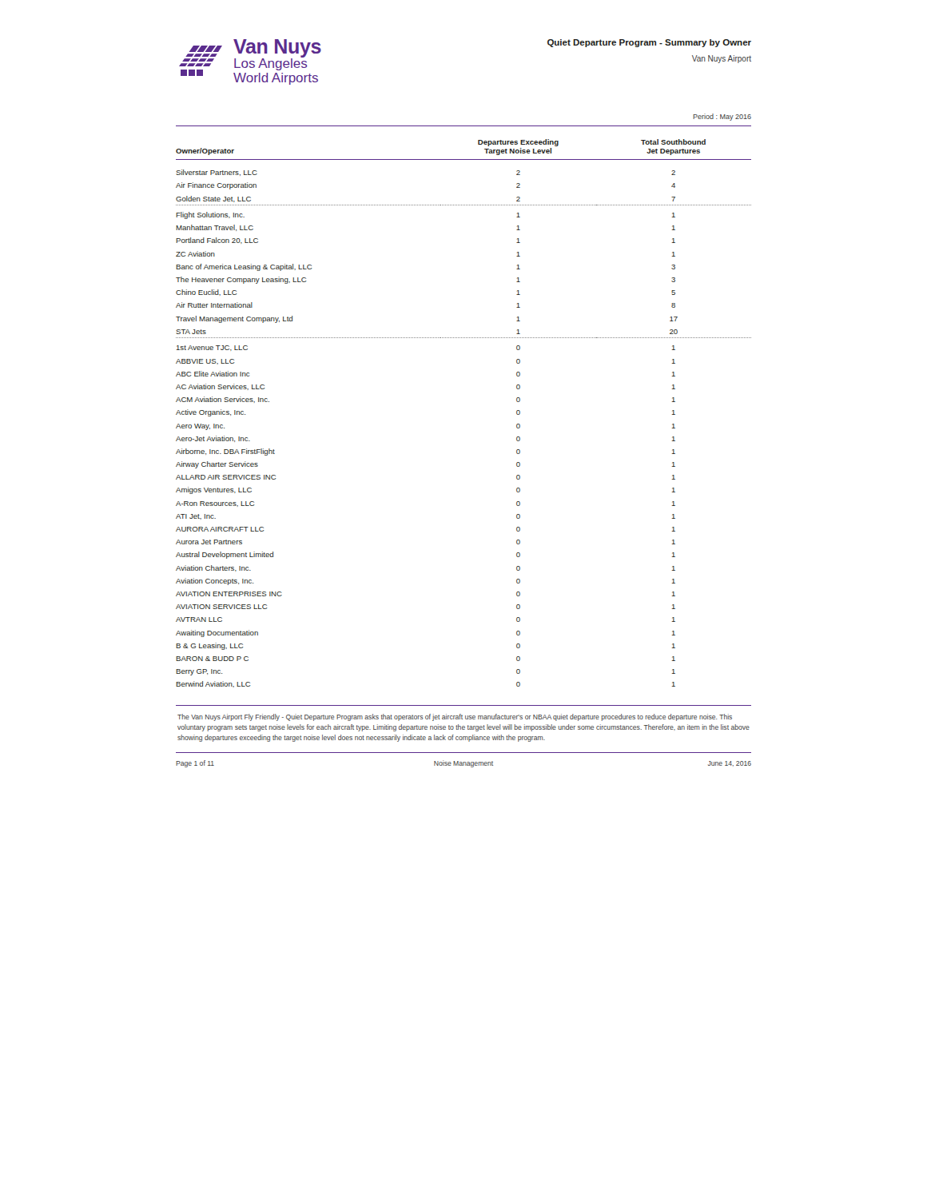Van Nuys
Los Angeles
World Airports
Quiet Departure Program - Summary by Owner
Van Nuys Airport
Period : May 2016
| Owner/Operator | Departures Exceeding Target Noise Level | Total Southbound Jet Departures |
| --- | --- | --- |
| Silverstar Partners, LLC | 2 | 2 |
| Air Finance Corporation | 2 | 4 |
| Golden State Jet, LLC | 2 | 7 |
| Flight Solutions, Inc. | 1 | 1 |
| Manhattan Travel, LLC | 1 | 1 |
| Portland Falcon 20, LLC | 1 | 1 |
| ZC Aviation | 1 | 1 |
| Banc of America Leasing & Capital, LLC | 1 | 3 |
| The Heavener Company Leasing, LLC | 1 | 3 |
| Chino Euclid, LLC | 1 | 5 |
| Air Rutter International | 1 | 8 |
| Travel Management Company, Ltd | 1 | 17 |
| STA Jets | 1 | 20 |
| 1st Avenue TJC, LLC | 0 | 1 |
| ABBVIE US, LLC | 0 | 1 |
| ABC Elite Aviation Inc | 0 | 1 |
| AC Aviation Services, LLC | 0 | 1 |
| ACM Aviation Services, Inc. | 0 | 1 |
| Active Organics, Inc. | 0 | 1 |
| Aero Way, Inc. | 0 | 1 |
| Aero-Jet Aviation, Inc. | 0 | 1 |
| Airborne, Inc. DBA FirstFlight | 0 | 1 |
| Airway Charter Services | 0 | 1 |
| ALLARD AIR SERVICES INC | 0 | 1 |
| Amigos Ventures, LLC | 0 | 1 |
| A-Ron Resources, LLC | 0 | 1 |
| ATI Jet, Inc. | 0 | 1 |
| AURORA AIRCRAFT LLC | 0 | 1 |
| Aurora Jet Partners | 0 | 1 |
| Austral Development Limited | 0 | 1 |
| Aviation Charters, Inc. | 0 | 1 |
| Aviation Concepts, Inc. | 0 | 1 |
| AVIATION ENTERPRISES INC | 0 | 1 |
| AVIATION SERVICES LLC | 0 | 1 |
| AVTRAN LLC | 0 | 1 |
| Awaiting Documentation | 0 | 1 |
| B & G Leasing, LLC | 0 | 1 |
| BARON & BUDD P C | 0 | 1 |
| Berry GP, Inc. | 0 | 1 |
| Berwind Aviation, LLC | 0 | 1 |
The Van Nuys Airport Fly Friendly - Quiet Departure Program asks that operators of jet aircraft use manufacturer's or NBAA quiet departure procedures to reduce departure noise. This voluntary program sets target noise levels for each aircraft type. Limiting departure noise to the target level will be impossible under some circumstances. Therefore, an item in the list above showing departures exceeding the target noise level does not necessarily indicate a lack of compliance with the program.
Page 1 of 11
Noise Management
June 14, 2016